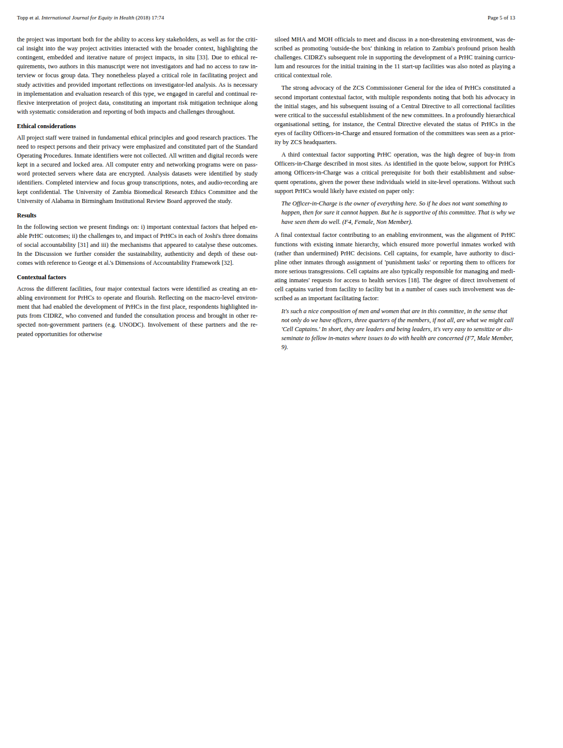Topp et al. International Journal for Equity in Health (2018) 17:74 Page 5 of 13
the project was important both for the ability to access key stakeholders, as well as for the critical insight into the way project activities interacted with the broader context, highlighting the contingent, embedded and iterative nature of project impacts, in situ [33]. Due to ethical requirements, two authors in this manuscript were not investigators and had no access to raw interview or focus group data. They nonetheless played a critical role in facilitating project and study activities and provided important reflections on investigator-led analysis. As is necessary in implementation and evaluation research of this type, we engaged in careful and continual reflexive interpretation of project data, constituting an important risk mitigation technique along with systematic consideration and reporting of both impacts and challenges throughout.
Ethical considerations
All project staff were trained in fundamental ethical principles and good research practices. The need to respect persons and their privacy were emphasized and constituted part of the Standard Operating Procedures. Inmate identifiers were not collected. All written and digital records were kept in a secured and locked area. All computer entry and networking programs were on password protected servers where data are encrypted. Analysis datasets were identified by study identifiers. Completed interview and focus group transcriptions, notes, and audio-recording are kept confidential. The University of Zambia Biomedical Research Ethics Committee and the University of Alabama in Birmingham Institutional Review Board approved the study.
Results
In the following section we present findings on: i) important contextual factors that helped enable PrHC outcomes; ii) the challenges to, and impact of PrHCs in each of Joshi's three domains of social accountability [31] and iii) the mechanisms that appeared to catalyse these outcomes. In the Discussion we further consider the sustainability, authenticity and depth of these outcomes with reference to George et al.'s Dimensions of Accountability Framework [32].
Contextual factors
Across the different facilities, four major contextual factors were identified as creating an enabling environment for PrHCs to operate and flourish. Reflecting on the macro-level environment that had enabled the development of PrHCs in the first place, respondents highlighted inputs from CIDRZ, who convened and funded the consultation process and brought in other respected non-government partners (e.g. UNODC). Involvement of these partners and the repeated opportunities for otherwise
siloed MHA and MOH officials to meet and discuss in a non-threatening environment, was described as promoting 'outside-the box' thinking in relation to Zambia's profound prison health challenges. CIDRZ's subsequent role in supporting the development of a PrHC training curriculum and resources for the initial training in the 11 start-up facilities was also noted as playing a critical contextual role.
The strong advocacy of the ZCS Commissioner General for the idea of PrHCs constituted a second important contextual factor, with multiple respondents noting that both his advocacy in the initial stages, and his subsequent issuing of a Central Directive to all correctional facilities were critical to the successful establishment of the new committees. In a profoundly hierarchical organisational setting, for instance, the Central Directive elevated the status of PrHCs in the eyes of facility Officers-in-Charge and ensured formation of the committees was seen as a priority by ZCS headquarters.
A third contextual factor supporting PrHC operation, was the high degree of buy-in from Officers-in-Charge described in most sites. As identified in the quote below, support for PrHCs among Officers-in-Charge was a critical prerequisite for both their establishment and subsequent operations, given the power these individuals wield in site-level operations. Without such support PrHCs would likely have existed on paper only:
The Officer-in-Charge is the owner of everything here. So if he does not want something to happen, then for sure it cannot happen. But he is supportive of this committee. That is why we have seen them do well. (F4, Female, Non Member).
A final contextual factor contributing to an enabling environment, was the alignment of PrHC functions with existing inmate hierarchy, which ensured more powerful inmates worked with (rather than undermined) PrHC decisions. Cell captains, for example, have authority to discipline other inmates through assignment of 'punishment tasks' or reporting them to officers for more serious transgressions. Cell captains are also typically responsible for managing and mediating inmates' requests for access to health services [18]. The degree of direct involvement of cell captains varied from facility to facility but in a number of cases such involvement was described as an important facilitating factor:
It's such a nice composition of men and women that are in this committee, in the sense that not only do we have officers, three quarters of the members, if not all, are what we might call 'Cell Captains.' In short, they are leaders and being leaders, it's very easy to sensitize or disseminate to fellow in-mates where issues to do with health are concerned (F7, Male Member, 9).